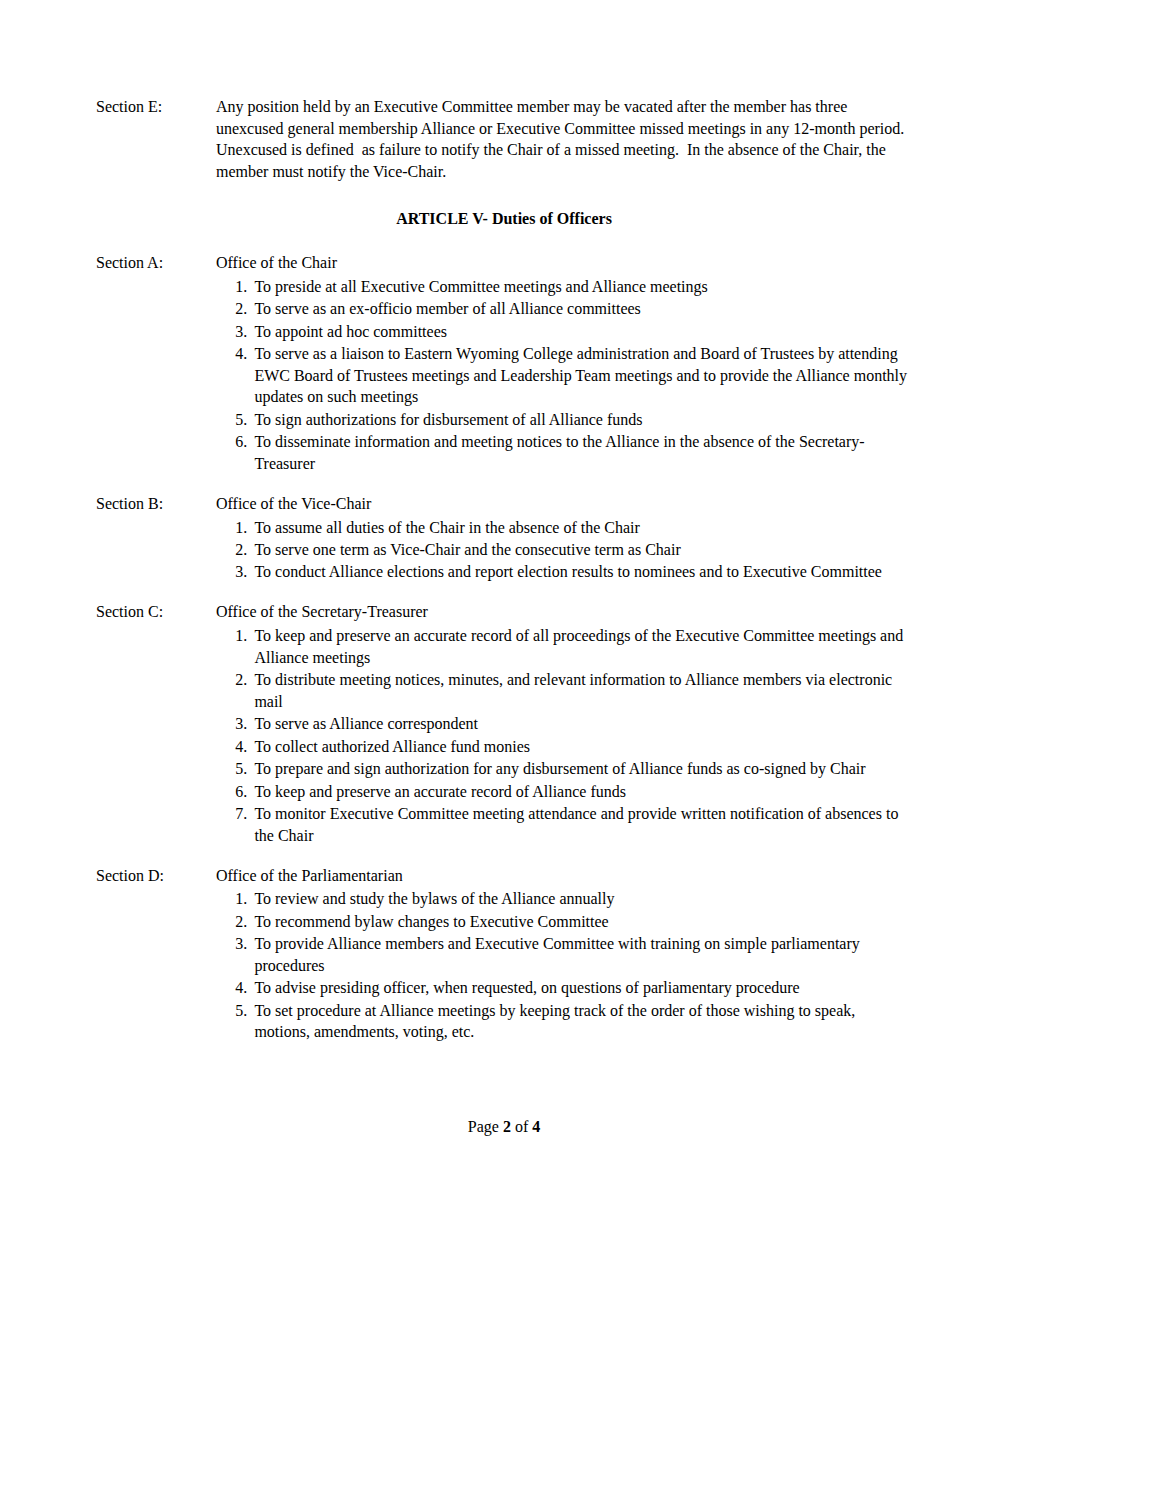Section E:
Any position held by an Executive Committee member may be vacated after the member has three unexcused general membership Alliance or Executive Committee missed meetings in any 12-month period. Unexcused is defined as failure to notify the Chair of a missed meeting. In the absence of the Chair, the member must notify the Vice-Chair.
ARTICLE V- Duties of Officers
Section A:
Office of the Chair
To preside at all Executive Committee meetings and Alliance meetings
To serve as an ex-officio member of all Alliance committees
To appoint ad hoc committees
To serve as a liaison to Eastern Wyoming College administration and Board of Trustees by attending EWC Board of Trustees meetings and Leadership Team meetings and to provide the Alliance monthly updates on such meetings
To sign authorizations for disbursement of all Alliance funds
To disseminate information and meeting notices to the Alliance in the absence of the Secretary-Treasurer
Section B:
Office of the Vice-Chair
To assume all duties of the Chair in the absence of the Chair
To serve one term as Vice-Chair and the consecutive term as Chair
To conduct Alliance elections and report election results to nominees and to Executive Committee
Section C:
Office of the Secretary-Treasurer
To keep and preserve an accurate record of all proceedings of the Executive Committee meetings and Alliance meetings
To distribute meeting notices, minutes, and relevant information to Alliance members via electronic mail
To serve as Alliance correspondent
To collect authorized Alliance fund monies
To prepare and sign authorization for any disbursement of Alliance funds as co-signed by Chair
To keep and preserve an accurate record of Alliance funds
To monitor Executive Committee meeting attendance and provide written notification of absences to the Chair
Section D:
Office of the Parliamentarian
To review and study the bylaws of the Alliance annually
To recommend bylaw changes to Executive Committee
To provide Alliance members and Executive Committee with training on simple parliamentary procedures
To advise presiding officer, when requested, on questions of parliamentary procedure
To set procedure at Alliance meetings by keeping track of the order of those wishing to speak, motions, amendments, voting, etc.
Page 2 of 4